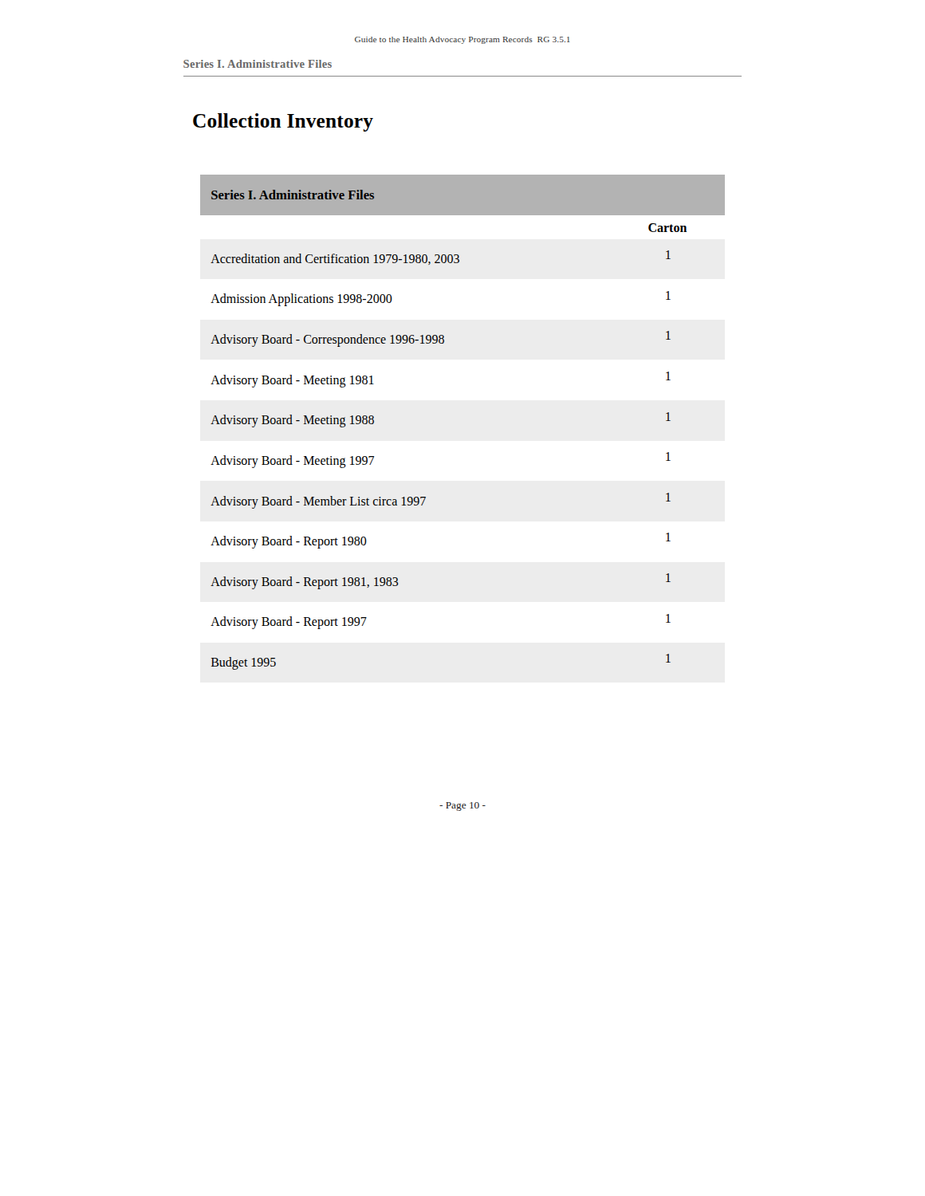Guide to the Health Advocacy Program Records RG 3.5.1
Series I. Administrative Files
Collection Inventory
| Series I. Administrative Files | |
| | Carton |
| Accreditation and Certification 1979-1980, 2003 | 1 |
| Admission Applications 1998-2000 | 1 |
| Advisory Board - Correspondence 1996-1998 | 1 |
| Advisory Board - Meeting 1981 | 1 |
| Advisory Board - Meeting 1988 | 1 |
| Advisory Board - Meeting 1997 | 1 |
| Advisory Board - Member List circa 1997 | 1 |
| Advisory Board - Report 1980 | 1 |
| Advisory Board - Report 1981, 1983 | 1 |
| Advisory Board - Report 1997 | 1 |
| Budget 1995 | 1 |
- Page 10 -